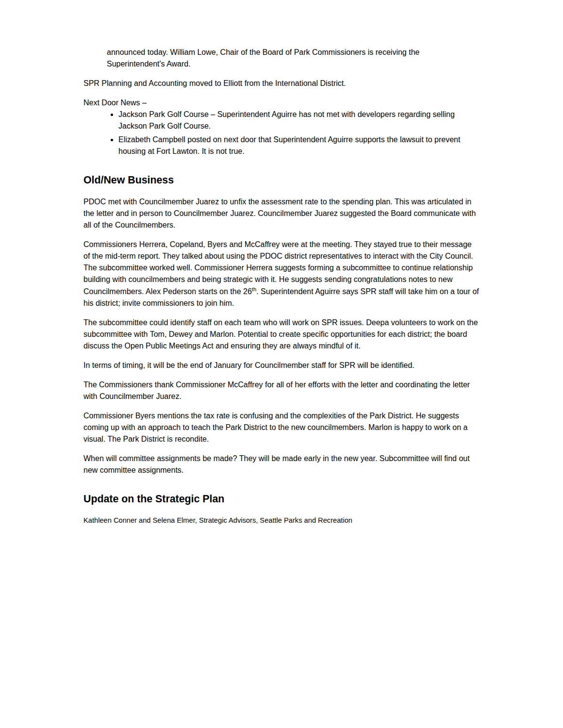announced today. William Lowe, Chair of the Board of Park Commissioners is receiving the Superintendent's Award.
SPR Planning and Accounting moved to Elliott from the International District.
Next Door News –
Jackson Park Golf Course – Superintendent Aguirre has not met with developers regarding selling Jackson Park Golf Course.
Elizabeth Campbell posted on next door that Superintendent Aguirre supports the lawsuit to prevent housing at Fort Lawton. It is not true.
Old/New Business
PDOC met with Councilmember Juarez to unfix the assessment rate to the spending plan. This was articulated in the letter and in person to Councilmember Juarez. Councilmember Juarez suggested the Board communicate with all of the Councilmembers.
Commissioners Herrera, Copeland, Byers and McCaffrey were at the meeting. They stayed true to their message of the mid-term report. They talked about using the PDOC district representatives to interact with the City Council. The subcommittee worked well. Commissioner Herrera suggests forming a subcommittee to continue relationship building with councilmembers and being strategic with it. He suggests sending congratulations notes to new Councilmembers. Alex Pederson starts on the 26th. Superintendent Aguirre says SPR staff will take him on a tour of his district; invite commissioners to join him.
The subcommittee could identify staff on each team who will work on SPR issues. Deepa volunteers to work on the subcommittee with Tom, Dewey and Marlon. Potential to create specific opportunities for each district; the board discuss the Open Public Meetings Act and ensuring they are always mindful of it.
In terms of timing, it will be the end of January for Councilmember staff for SPR will be identified.
The Commissioners thank Commissioner McCaffrey for all of her efforts with the letter and coordinating the letter with Councilmember Juarez.
Commissioner Byers mentions the tax rate is confusing and the complexities of the Park District. He suggests coming up with an approach to teach the Park District to the new councilmembers. Marlon is happy to work on a visual. The Park District is recondite.
When will committee assignments be made? They will be made early in the new year. Subcommittee will find out new committee assignments.
Update on the Strategic Plan
Kathleen Conner and Selena Elmer, Strategic Advisors, Seattle Parks and Recreation